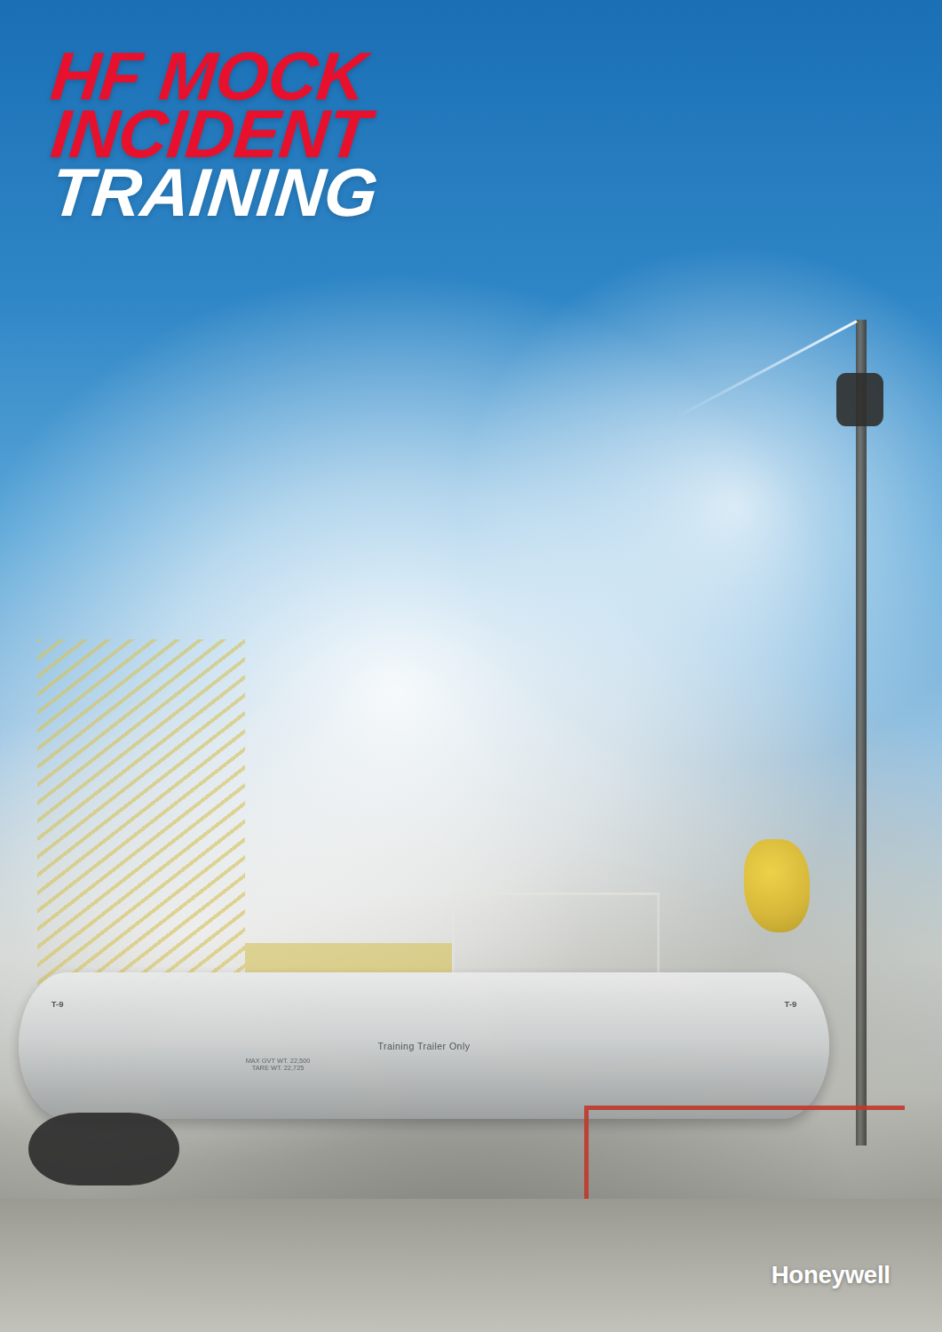T-9 MAX GVT WT. 22,500
TARE WT. 22,725 Training Trailer Only T-9
HF Mock Incident Training
Honeywell